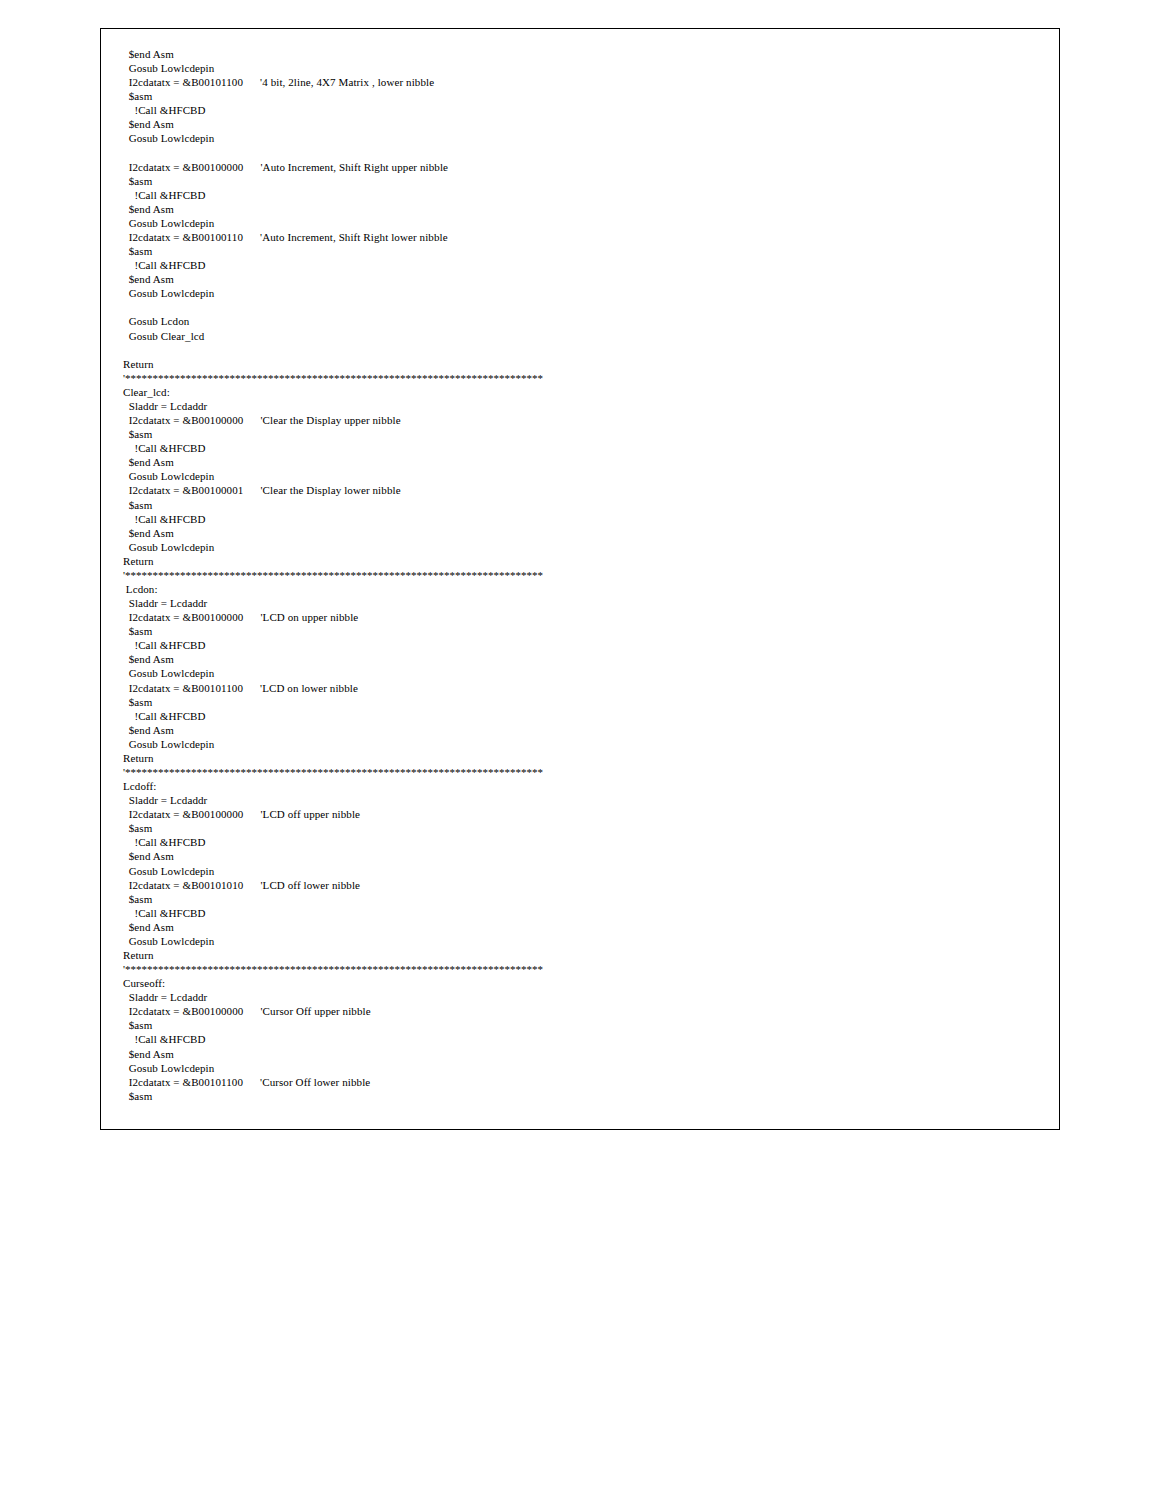$end Asm
  Gosub Lowlcdepin
  I2cdatatx = &B00101100      '4 bit, 2line, 4X7 Matrix , lower nibble
  $asm
    !Call &HFCBD
  $end Asm
  Gosub Lowlcdepin

  I2cdatatx = &B00100000      'Auto Increment, Shift Right upper nibble
  $asm
    !Call &HFCBD
  $end Asm
  Gosub Lowlcdepin
  I2cdatatx = &B00100110      'Auto Increment, Shift Right lower nibble
  $asm
    !Call &HFCBD
  $end Asm
  Gosub Lowlcdepin

  Gosub Lcdon
  Gosub Clear_lcd

Return
'****************************************************************************
Clear_lcd:
  Sladdr = Lcdaddr
  I2cdatatx = &B00100000      'Clear the Display upper nibble
  $asm
    !Call &HFCBD
  $end Asm
  Gosub Lowlcdepin
  I2cdatatx = &B00100001      'Clear the Display lower nibble
  $asm
    !Call &HFCBD
  $end Asm
  Gosub Lowlcdepin
Return
'****************************************************************************
 Lcdon:
  Sladdr = Lcdaddr
  I2cdatatx = &B00100000      'LCD on upper nibble
  $asm
    !Call &HFCBD
  $end Asm
  Gosub Lowlcdepin
  I2cdatatx = &B00101100      'LCD on lower nibble
  $asm
    !Call &HFCBD
  $end Asm
  Gosub Lowlcdepin
Return
'****************************************************************************
Lcdoff:
  Sladdr = Lcdaddr
  I2cdatatx = &B00100000      'LCD off upper nibble
  $asm
    !Call &HFCBD
  $end Asm
  Gosub Lowlcdepin
  I2cdatatx = &B00101010      'LCD off lower nibble
  $asm
    !Call &HFCBD
  $end Asm
  Gosub Lowlcdepin
Return
'****************************************************************************
Curseoff:
  Sladdr = Lcdaddr
  I2cdatatx = &B00100000      'Cursor Off upper nibble
  $asm
    !Call &HFCBD
  $end Asm
  Gosub Lowlcdepin
  I2cdatatx = &B00101100      'Cursor Off lower nibble
  $asm